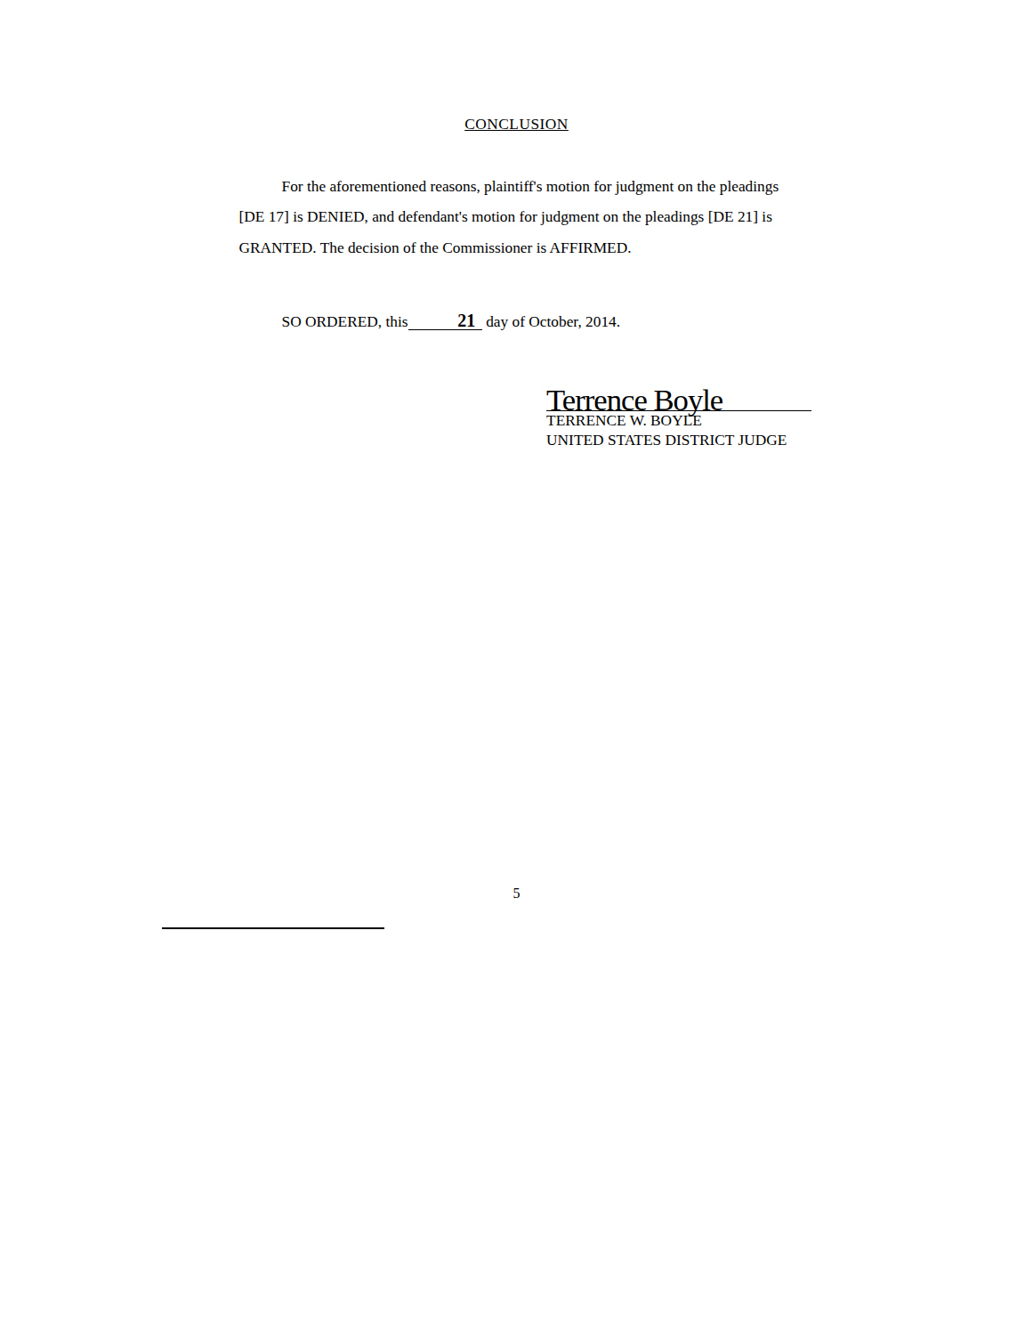CONCLUSION
For the aforementioned reasons, plaintiff's motion for judgment on the pleadings [DE 17] is DENIED, and defendant's motion for judgment on the pleadings [DE 21] is GRANTED. The decision of the Commissioner is AFFIRMED.
SO ORDERED, this21 day of October, 2014.
Terrence Boyle
TERRENCE W. BOYLE
UNITED STATES DISTRICT JUDGE
5